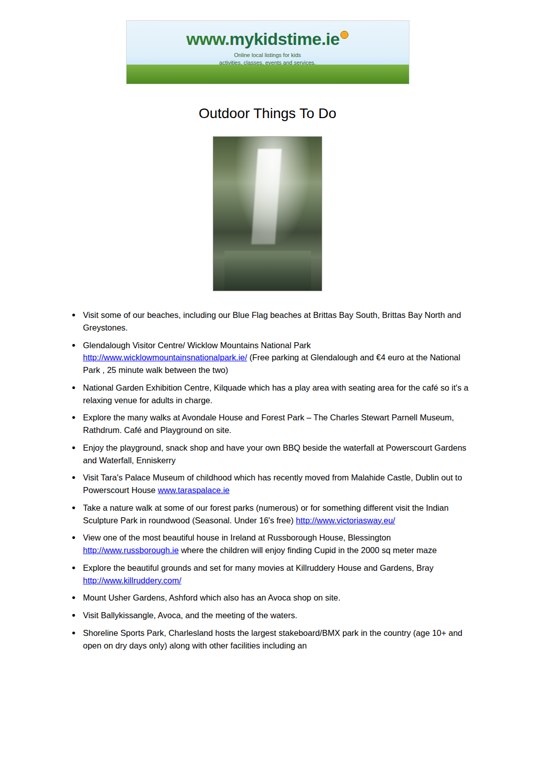www. mykidstime.ie
Online local listings for kids
activities, classes, events and services.
Outdoor Things To Do
Visit some of our beaches, including our Blue Flag beaches at Brittas Bay South, Brittas Bay North and Greystones.
Glendalough Visitor Centre/ Wicklow Mountains National Park http://www.wicklowmountainsnationalpark.ie/ (Free parking at Glendalough and €4 euro at the National Park , 25 minute walk between the two)
National Garden Exhibition Centre, Kilquade which has a play area with seating area for the café so it's a relaxing venue for adults in charge.
Explore the many walks at Avondale House and Forest Park – The Charles Stewart Parnell Museum, Rathdrum. Café and Playground on site.
Enjoy the playground, snack shop and have your own BBQ beside the waterfall at Powerscourt Gardens and Waterfall, Enniskerry
Visit Tara's Palace Museum of childhood which has recently moved from Malahide Castle, Dublin out to Powerscourt House www.taraspalace.ie
Take a nature walk at some of our forest parks (numerous) or for something different visit the Indian Sculpture Park in roundwood (Seasonal. Under 16's free) http://www.victoriasway.eu/
View one of the most beautiful house in Ireland at Russborough House, Blessington http://www.russborough.ie where the children will enjoy finding Cupid in the 2000 sq meter maze
Explore the beautiful grounds and set for many movies at Killruddery House and Gardens, Bray http://www.killruddery.com/
Mount Usher Gardens, Ashford which also has an Avoca shop on site.
Visit Ballykissangle, Avoca, and the meeting of the waters.
Shoreline Sports Park, Charlesland hosts the largest stakeboard/BMX park in the country (age 10+ and open on dry days only) along with other facilities including an